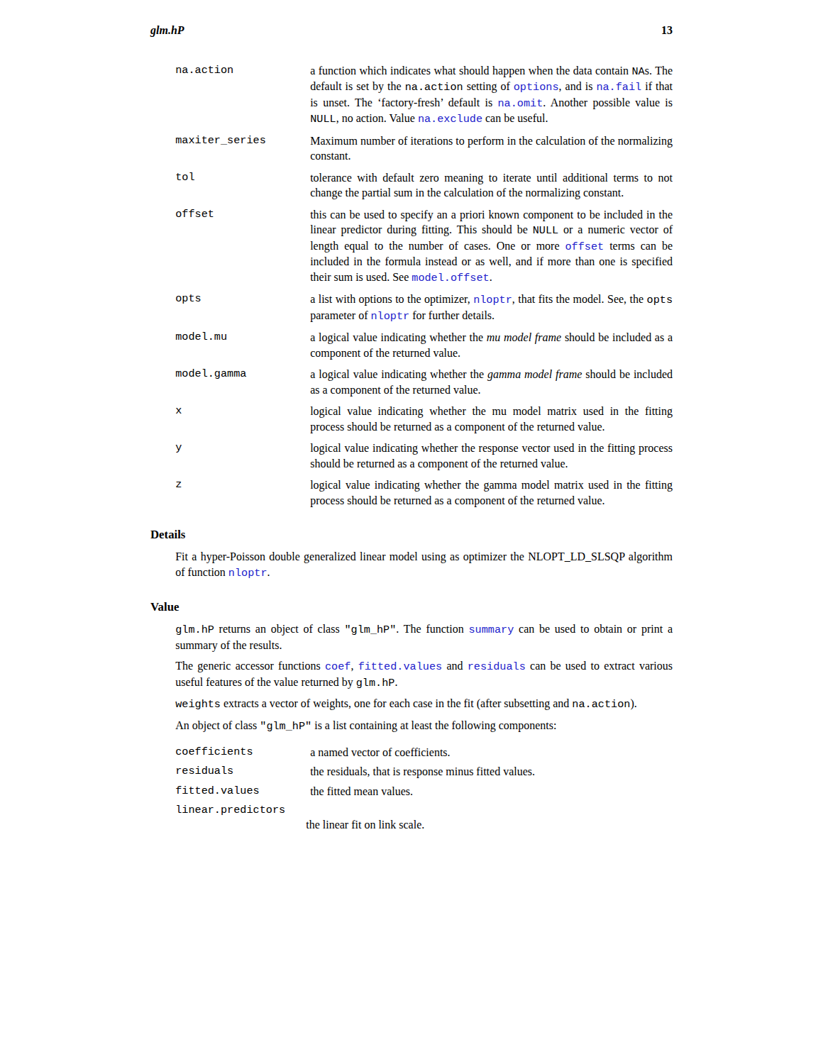glm.hP 13
na.action
a function which indicates what should happen when the data contain NAs. The default is set by the na.action setting of options, and is na.fail if that is unset. The ‘factory-fresh’ default is na.omit. Another possible value is NULL, no action. Value na.exclude can be useful.
maxiter_series
Maximum number of iterations to perform in the calculation of the normalizing constant.
tol
tolerance with default zero meaning to iterate until additional terms to not change the partial sum in the calculation of the normalizing constant.
offset
this can be used to specify an a priori known component to be included in the linear predictor during fitting. This should be NULL or a numeric vector of length equal to the number of cases. One or more offset terms can be included in the formula instead or as well, and if more than one is specified their sum is used. See model.offset.
opts
a list with options to the optimizer, nloptr, that fits the model. See, the opts parameter of nloptr for further details.
model.mu
a logical value indicating whether the mu model frame should be included as a component of the returned value.
model.gamma
a logical value indicating whether the gamma model frame should be included as a component of the returned value.
x
logical value indicating whether the mu model matrix used in the fitting process should be returned as a component of the returned value.
y
logical value indicating whether the response vector used in the fitting process should be returned as a component of the returned value.
z
logical value indicating whether the gamma model matrix used in the fitting process should be returned as a component of the returned value.
Details
Fit a hyper-Poisson double generalized linear model using as optimizer the NLOPT_LD_SLSQP algorithm of function nloptr.
Value
glm.hP returns an object of class "glm_hP". The function summary can be used to obtain or print a summary of the results.
The generic accessor functions coef, fitted.values and residuals can be used to extract various useful features of the value returned by glm.hP.
weights extracts a vector of weights, one for each case in the fit (after subsetting and na.action).
An object of class "glm_hP" is a list containing at least the following components:
coefficients
a named vector of coefficients.
residuals
the residuals, that is response minus fitted values.
fitted.values
the fitted mean values.
linear.predictors the linear fit on link scale.